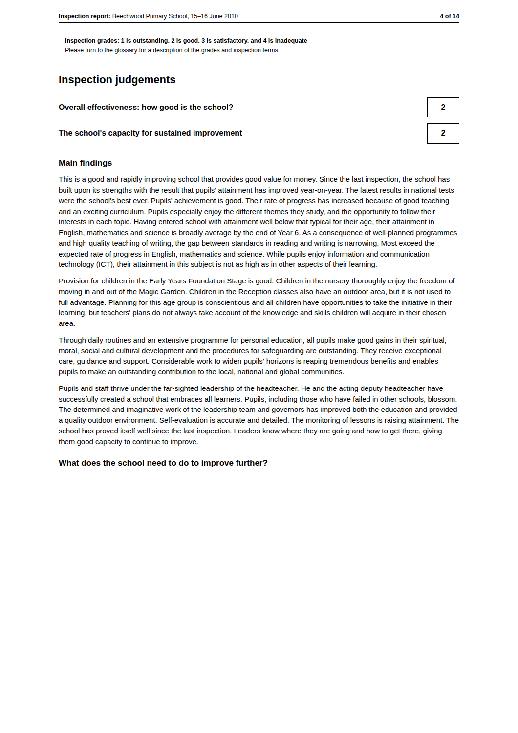Inspection report: Beechwood Primary School, 15–16 June 2010
4 of 14
Inspection grades: 1 is outstanding, 2 is good, 3 is satisfactory, and 4 is inadequate
Please turn to the glossary for a description of the grades and inspection terms
Inspection judgements
| Overall effectiveness: how good is the school? | 2 |
| The school's capacity for sustained improvement | 2 |
Main findings
This is a good and rapidly improving school that provides good value for money. Since the last inspection, the school has built upon its strengths with the result that pupils' attainment has improved year-on-year. The latest results in national tests were the school's best ever. Pupils' achievement is good. Their rate of progress has increased because of good teaching and an exciting curriculum. Pupils especially enjoy the different themes they study, and the opportunity to follow their interests in each topic. Having entered school with attainment well below that typical for their age, their attainment in English, mathematics and science is broadly average by the end of Year 6. As a consequence of well-planned programmes and high quality teaching of writing, the gap between standards in reading and writing is narrowing. Most exceed the expected rate of progress in English, mathematics and science. While pupils enjoy information and communication technology (ICT), their attainment in this subject is not as high as in other aspects of their learning.
Provision for children in the Early Years Foundation Stage is good. Children in the nursery thoroughly enjoy the freedom of moving in and out of the Magic Garden. Children in the Reception classes also have an outdoor area, but it is not used to full advantage. Planning for this age group is conscientious and all children have opportunities to take the initiative in their learning, but teachers' plans do not always take account of the knowledge and skills children will acquire in their chosen area.
Through daily routines and an extensive programme for personal education, all pupils make good gains in their spiritual, moral, social and cultural development and the procedures for safeguarding are outstanding. They receive exceptional care, guidance and support. Considerable work to widen pupils' horizons is reaping tremendous benefits and enables pupils to make an outstanding contribution to the local, national and global communities.
Pupils and staff thrive under the far-sighted leadership of the headteacher. He and the acting deputy headteacher have successfully created a school that embraces all learners. Pupils, including those who have failed in other schools, blossom. The determined and imaginative work of the leadership team and governors has improved both the education and provided a quality outdoor environment. Self-evaluation is accurate and detailed. The monitoring of lessons is raising attainment. The school has proved itself well since the last inspection. Leaders know where they are going and how to get there, giving them good capacity to continue to improve.
What does the school need to do to improve further?